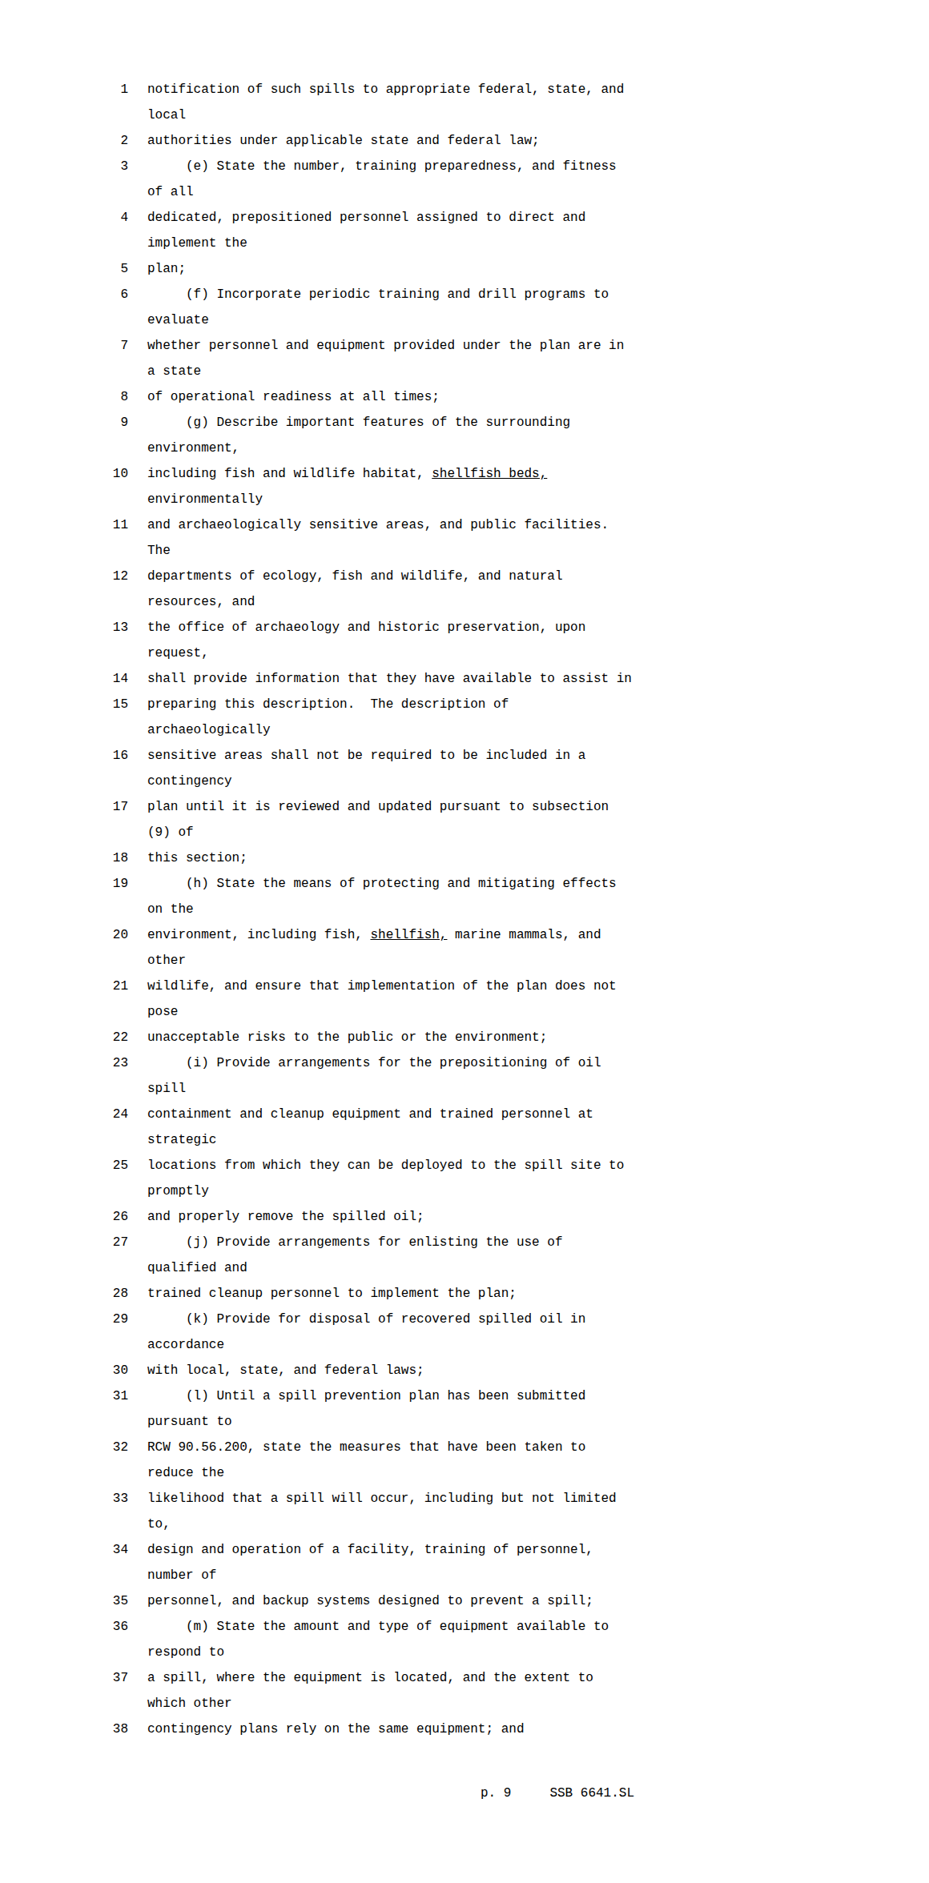1 notification of such spills to appropriate federal, state, and local
2 authorities under applicable state and federal law;
3 (e) State the number, training preparedness, and fitness of all
4 dedicated, prepositioned personnel assigned to direct and implement the
5 plan;
6 (f) Incorporate periodic training and drill programs to evaluate
7 whether personnel and equipment provided under the plan are in a state
8 of operational readiness at all times;
9 (g) Describe important features of the surrounding environment,
10 including fish and wildlife habitat, shellfish beds, environmentally
11 and archaeologically sensitive areas, and public facilities. The
12 departments of ecology, fish and wildlife, and natural resources, and
13 the office of archaeology and historic preservation, upon request,
14 shall provide information that they have available to assist in
15 preparing this description. The description of archaeologically
16 sensitive areas shall not be required to be included in a contingency
17 plan until it is reviewed and updated pursuant to subsection (9) of
18 this section;
19 (h) State the means of protecting and mitigating effects on the
20 environment, including fish, shellfish, marine mammals, and other
21 wildlife, and ensure that implementation of the plan does not pose
22 unacceptable risks to the public or the environment;
23 (i) Provide arrangements for the prepositioning of oil spill
24 containment and cleanup equipment and trained personnel at strategic
25 locations from which they can be deployed to the spill site to promptly
26 and properly remove the spilled oil;
27 (j) Provide arrangements for enlisting the use of qualified and
28 trained cleanup personnel to implement the plan;
29 (k) Provide for disposal of recovered spilled oil in accordance
30 with local, state, and federal laws;
31 (l) Until a spill prevention plan has been submitted pursuant to
32 RCW 90.56.200, state the measures that have been taken to reduce the
33 likelihood that a spill will occur, including but not limited to,
34 design and operation of a facility, training of personnel, number of
35 personnel, and backup systems designed to prevent a spill;
36 (m) State the amount and type of equipment available to respond to
37 a spill, where the equipment is located, and the extent to which other
38 contingency plans rely on the same equipment; and
p. 9 SSB 6641.SL